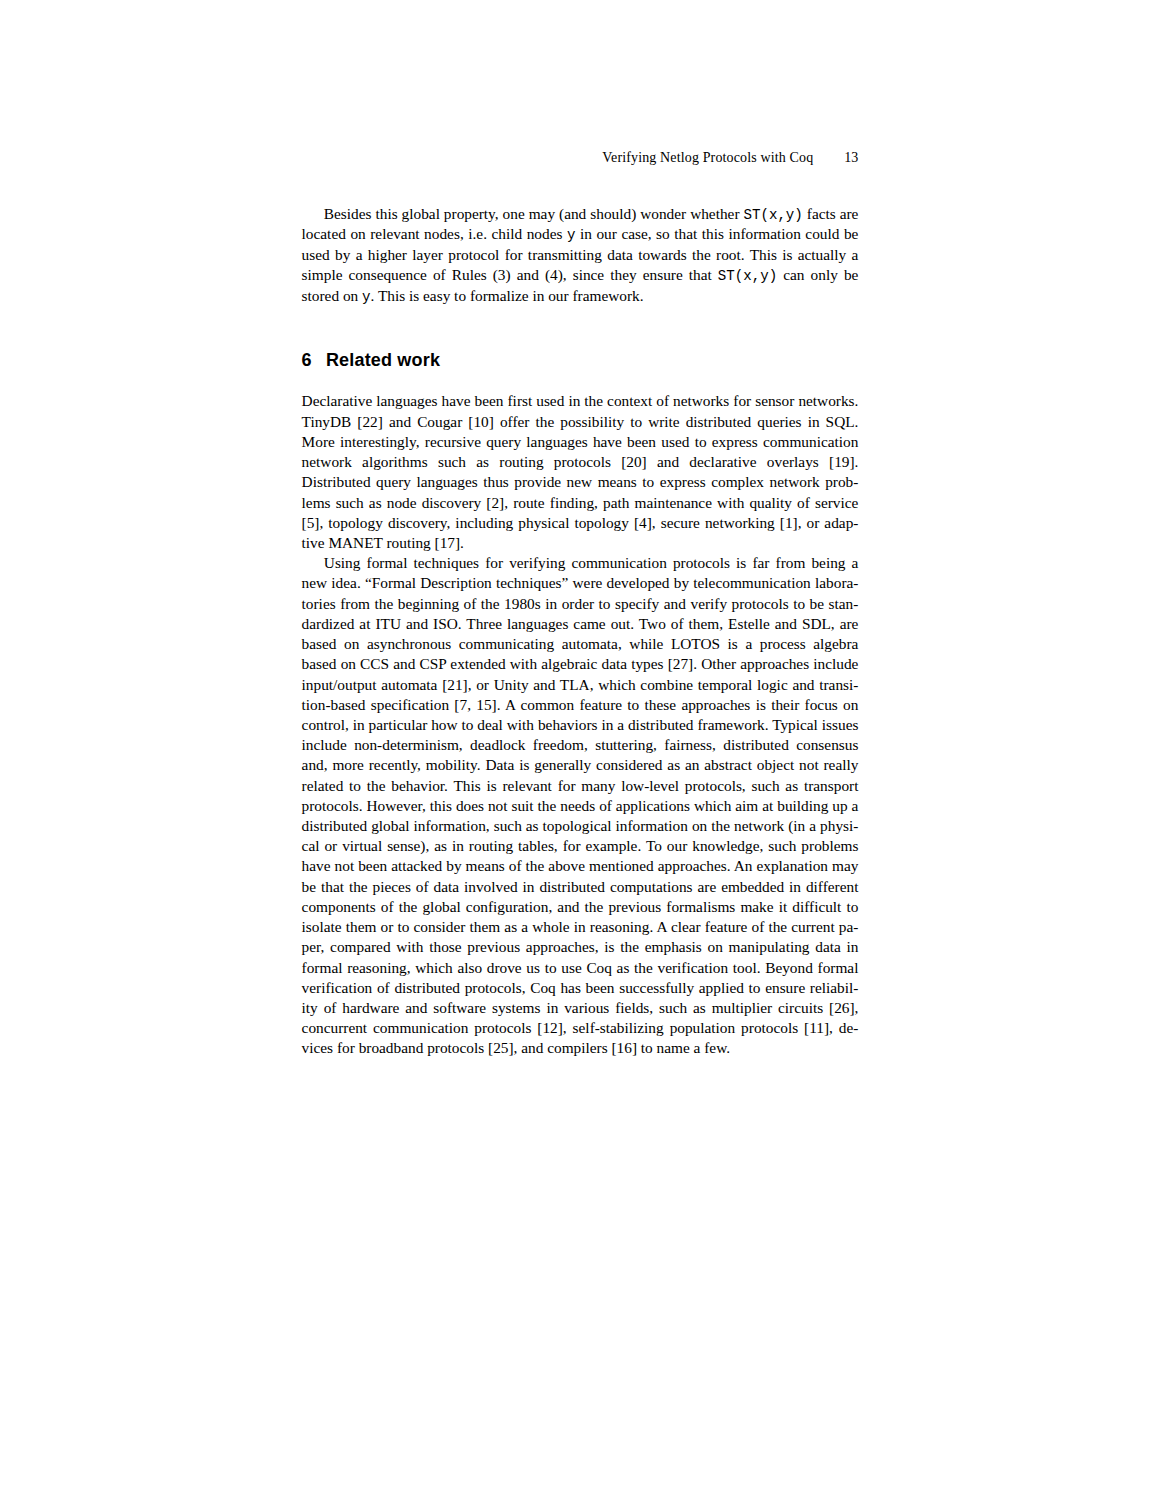Verifying Netlog Protocols with Coq13
Besides this global property, one may (and should) wonder whether ST(x,y) facts are located on relevant nodes, i.e. child nodes y in our case, so that this information could be used by a higher layer protocol for transmitting data towards the root. This is actually a simple consequence of Rules (3) and (4), since they ensure that ST(x,y) can only be stored on y. This is easy to formalize in our framework.
6 Related work
Declarative languages have been first used in the context of networks for sensor networks. TinyDB [22] and Cougar [10] offer the possibility to write distributed queries in SQL. More interestingly, recursive query languages have been used to express communication network algorithms such as routing protocols [20] and declarative overlays [19]. Distributed query languages thus provide new means to express complex network problems such as node discovery [2], route finding, path maintenance with quality of service [5], topology discovery, including physical topology [4], secure networking [1], or adaptive MANET routing [17].
Using formal techniques for verifying communication protocols is far from being a new idea. “Formal Description techniques” were developed by telecommunication laboratories from the beginning of the 1980s in order to specify and verify protocols to be standardized at ITU and ISO. Three languages came out. Two of them, Estelle and SDL, are based on asynchronous communicating automata, while LOTOS is a process algebra based on CCS and CSP extended with algebraic data types [27]. Other approaches include input/output automata [21], or Unity and TLA, which combine temporal logic and transition-based specification [7, 15]. A common feature to these approaches is their focus on control, in particular how to deal with behaviors in a distributed framework. Typical issues include non-determinism, deadlock freedom, stuttering, fairness, distributed consensus and, more recently, mobility. Data is generally considered as an abstract object not really related to the behavior. This is relevant for many low-level protocols, such as transport protocols. However, this does not suit the needs of applications which aim at building up a distributed global information, such as topological information on the network (in a physical or virtual sense), as in routing tables, for example. To our knowledge, such problems have not been attacked by means of the above mentioned approaches. An explanation may be that the pieces of data involved in distributed computations are embedded in different components of the global configuration, and the previous formalisms make it difficult to isolate them or to consider them as a whole in reasoning. A clear feature of the current paper, compared with those previous approaches, is the emphasis on manipulating data in formal reasoning, which also drove us to use Coq as the verification tool. Beyond formal verification of distributed protocols, Coq has been successfully applied to ensure reliability of hardware and software systems in various fields, such as multiplier circuits [26], concurrent communication protocols [12], self-stabilizing population protocols [11], devices for broadband protocols [25], and compilers [16] to name a few.